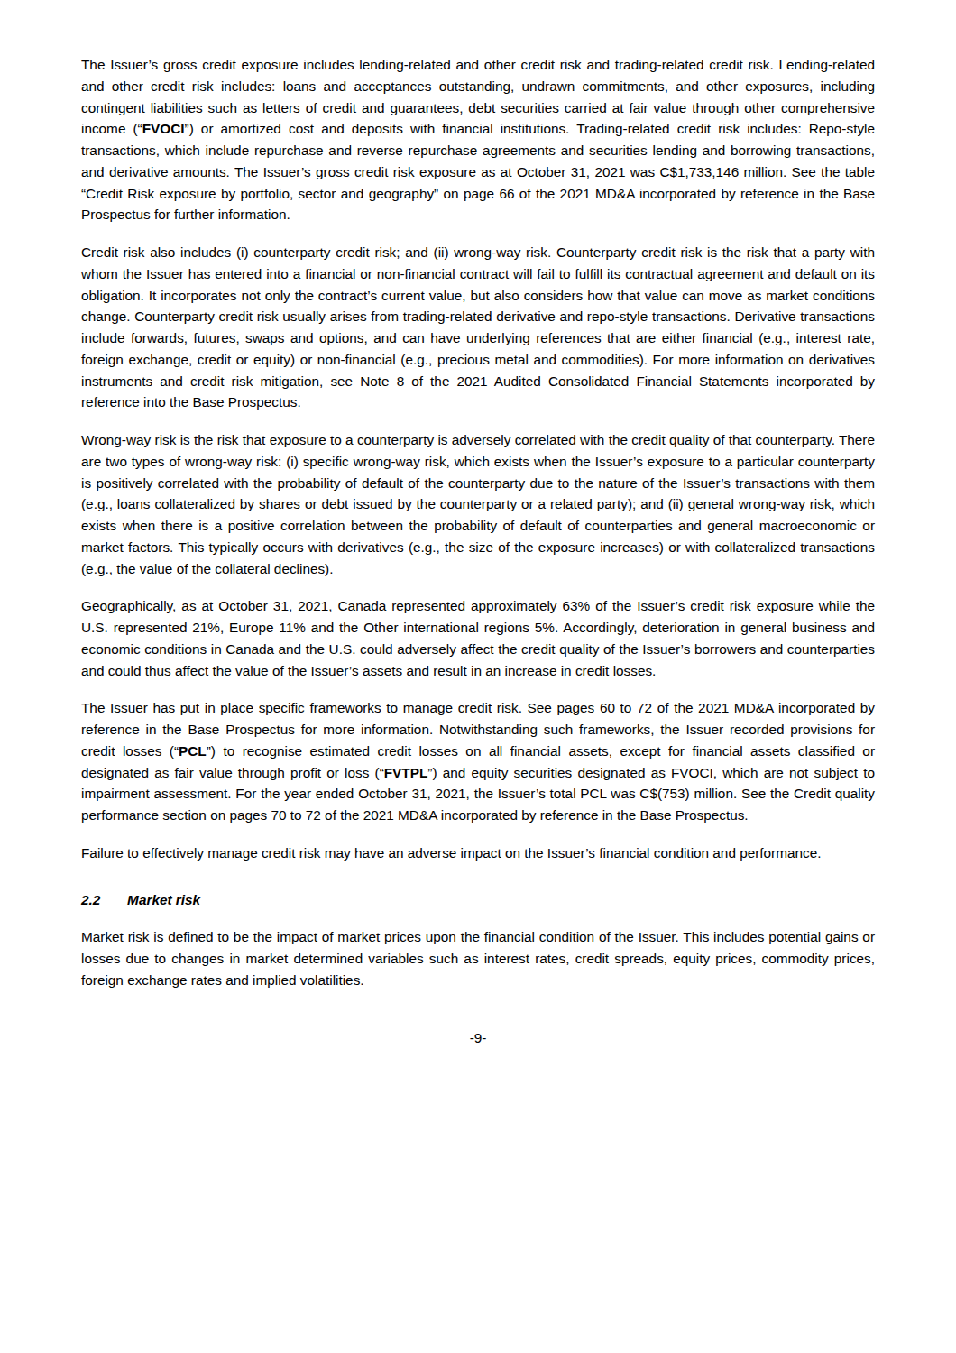The Issuer’s gross credit exposure includes lending-related and other credit risk and trading-related credit risk. Lending-related and other credit risk includes: loans and acceptances outstanding, undrawn commitments, and other exposures, including contingent liabilities such as letters of credit and guarantees, debt securities carried at fair value through other comprehensive income (“FVOCI”) or amortized cost and deposits with financial institutions. Trading-related credit risk includes: Repo-style transactions, which include repurchase and reverse repurchase agreements and securities lending and borrowing transactions, and derivative amounts. The Issuer’s gross credit risk exposure as at October 31, 2021 was C$1,733,146 million. See the table “Credit Risk exposure by portfolio, sector and geography” on page 66 of the 2021 MD&A incorporated by reference in the Base Prospectus for further information.
Credit risk also includes (i) counterparty credit risk; and (ii) wrong-way risk. Counterparty credit risk is the risk that a party with whom the Issuer has entered into a financial or non-financial contract will fail to fulfill its contractual agreement and default on its obligation. It incorporates not only the contract’s current value, but also considers how that value can move as market conditions change. Counterparty credit risk usually arises from trading-related derivative and repo-style transactions. Derivative transactions include forwards, futures, swaps and options, and can have underlying references that are either financial (e.g., interest rate, foreign exchange, credit or equity) or non-financial (e.g., precious metal and commodities). For more information on derivatives instruments and credit risk mitigation, see Note 8 of the 2021 Audited Consolidated Financial Statements incorporated by reference into the Base Prospectus.
Wrong-way risk is the risk that exposure to a counterparty is adversely correlated with the credit quality of that counterparty. There are two types of wrong-way risk: (i) specific wrong-way risk, which exists when the Issuer’s exposure to a particular counterparty is positively correlated with the probability of default of the counterparty due to the nature of the Issuer’s transactions with them (e.g., loans collateralized by shares or debt issued by the counterparty or a related party); and (ii) general wrong-way risk, which exists when there is a positive correlation between the probability of default of counterparties and general macroeconomic or market factors. This typically occurs with derivatives (e.g., the size of the exposure increases) or with collateralized transactions (e.g., the value of the collateral declines).
Geographically, as at October 31, 2021, Canada represented approximately 63% of the Issuer’s credit risk exposure while the U.S. represented 21%, Europe 11% and the Other international regions 5%. Accordingly, deterioration in general business and economic conditions in Canada and the U.S. could adversely affect the credit quality of the Issuer’s borrowers and counterparties and could thus affect the value of the Issuer’s assets and result in an increase in credit losses.
The Issuer has put in place specific frameworks to manage credit risk. See pages 60 to 72 of the 2021 MD&A incorporated by reference in the Base Prospectus for more information. Notwithstanding such frameworks, the Issuer recorded provisions for credit losses (“PCL”) to recognise estimated credit losses on all financial assets, except for financial assets classified or designated as fair value through profit or loss (“FVTPL”) and equity securities designated as FVOCI, which are not subject to impairment assessment. For the year ended October 31, 2021, the Issuer’s total PCL was C$(753) million. See the Credit quality performance section on pages 70 to 72 of the 2021 MD&A incorporated by reference in the Base Prospectus.
Failure to effectively manage credit risk may have an adverse impact on the Issuer’s financial condition and performance.
2.2 Market risk
Market risk is defined to be the impact of market prices upon the financial condition of the Issuer. This includes potential gains or losses due to changes in market determined variables such as interest rates, credit spreads, equity prices, commodity prices, foreign exchange rates and implied volatilities.
-9-